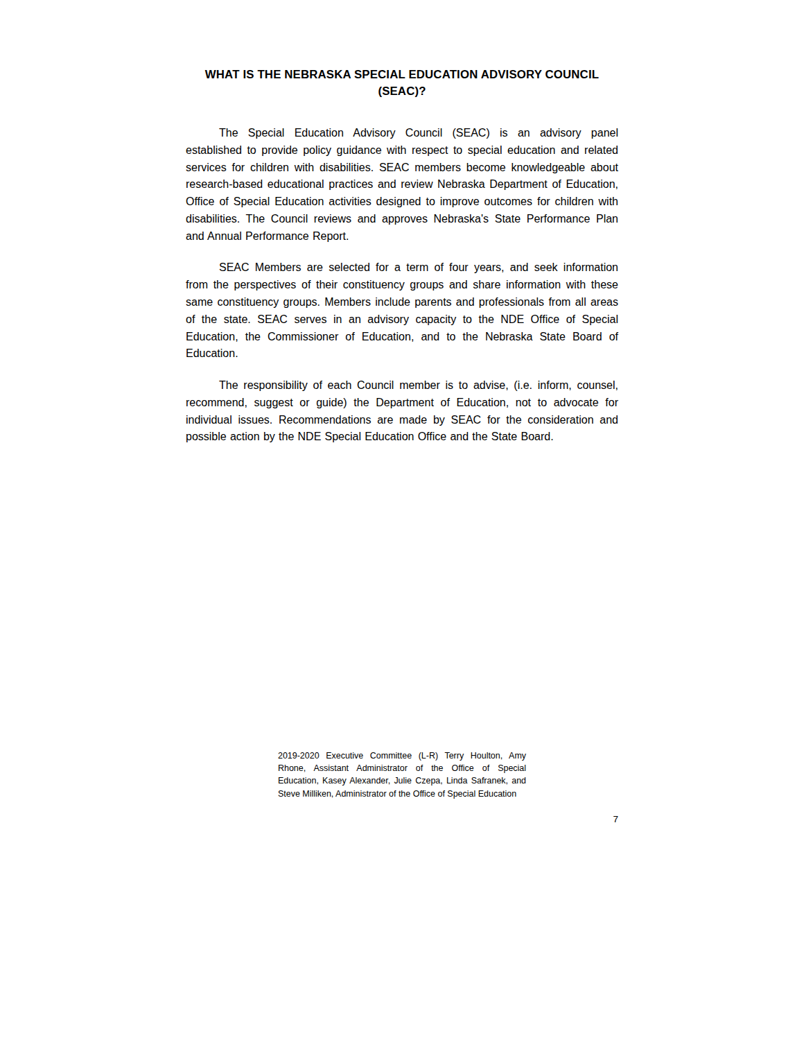WHAT IS THE NEBRASKA SPECIAL EDUCATION ADVISORY COUNCIL (SEAC)?
The Special Education Advisory Council (SEAC) is an advisory panel established to provide policy guidance with respect to special education and related services for children with disabilities. SEAC members become knowledgeable about research-based educational practices and review Nebraska Department of Education, Office of Special Education activities designed to improve outcomes for children with disabilities. The Council reviews and approves Nebraska's State Performance Plan and Annual Performance Report.
SEAC Members are selected for a term of four years, and seek information from the perspectives of their constituency groups and share information with these same constituency groups. Members include parents and professionals from all areas of the state. SEAC serves in an advisory capacity to the NDE Office of Special Education, the Commissioner of Education, and to the Nebraska State Board of Education.
The responsibility of each Council member is to advise, (i.e. inform, counsel, recommend, suggest or guide) the Department of Education, not to advocate for individual issues. Recommendations are made by SEAC for the consideration and possible action by the NDE Special Education Office and the State Board.
2019-2020 Executive Committee (L-R) Terry Houlton, Amy Rhone, Assistant Administrator of the Office of Special Education, Kasey Alexander, Julie Czepa, Linda Safranek, and Steve Milliken, Administrator of the Office of Special Education
7